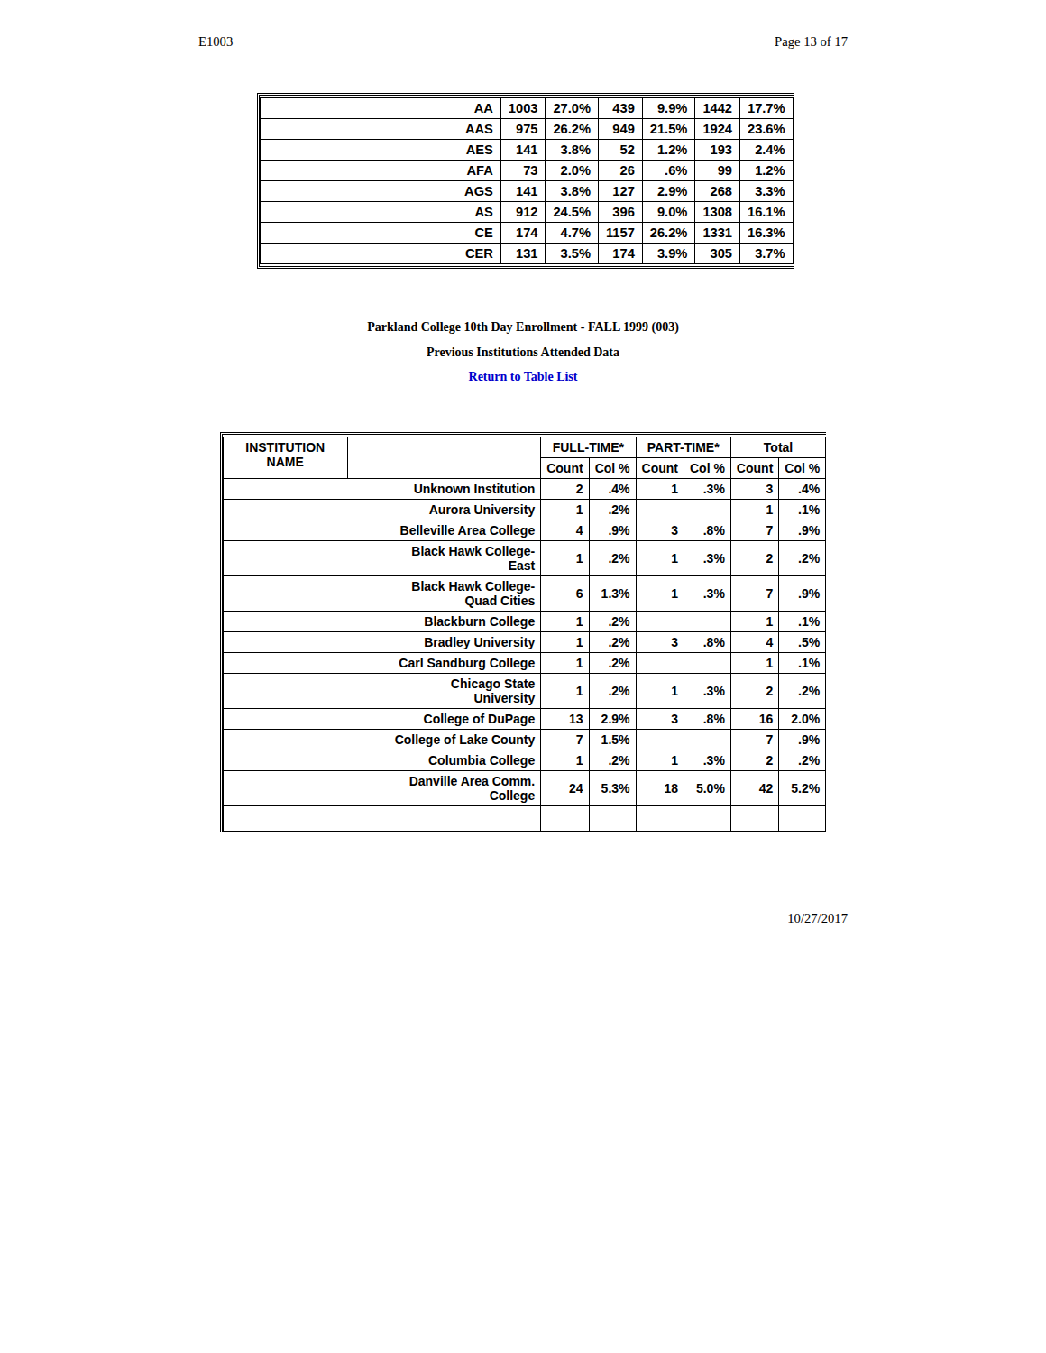E1003
Page 13 of 17
| AA | 1003 | 27.0% | 439 | 9.9% | 1442 | 17.7% |
| AAS | 975 | 26.2% | 949 | 21.5% | 1924 | 23.6% |
| AES | 141 | 3.8% | 52 | 1.2% | 193 | 2.4% |
| AFA | 73 | 2.0% | 26 | .6% | 99 | 1.2% |
| AGS | 141 | 3.8% | 127 | 2.9% | 268 | 3.3% |
| AS | 912 | 24.5% | 396 | 9.0% | 1308 | 16.1% |
| CE | 174 | 4.7% | 1157 | 26.2% | 1331 | 16.3% |
| CER | 131 | 3.5% | 174 | 3.9% | 305 | 3.7% |
Parkland College 10th Day Enrollment - FALL 1999 (003)
Previous Institutions Attended Data
Return to Table List
| INSTITUTION NAME | | FULL-TIME* | PART-TIME* | Total |
| Count | Col % | Count | Col % | Count | Col % |
| Unknown Institution | 2 | .4% | 1 | .3% | 3 | .4% |
| Aurora University | 1 | .2% | | | 1 | .1% |
| Belleville Area College | 4 | .9% | 3 | .8% | 7 | .9% |
| Black Hawk College- East | 1 | .2% | 1 | .3% | 2 | .2% |
| Black Hawk College- Quad Cities | 6 | 1.3% | 1 | .3% | 7 | .9% |
| Blackburn College | 1 | .2% | | | 1 | .1% |
| Bradley University | 1 | .2% | 3 | .8% | 4 | .5% |
| Carl Sandburg College | 1 | .2% | | | 1 | .1% |
| Chicago State University | 1 | .2% | 1 | .3% | 2 | .2% |
| College of DuPage | 13 | 2.9% | 3 | .8% | 16 | 2.0% |
| College of Lake County | 7 | 1.5% | | | 7 | .9% |
| Columbia College | 1 | .2% | 1 | .3% | 2 | .2% |
| Danville Area Comm. College | 24 | 5.3% | 18 | 5.0% | 42 | 5.2% |
10/27/2017